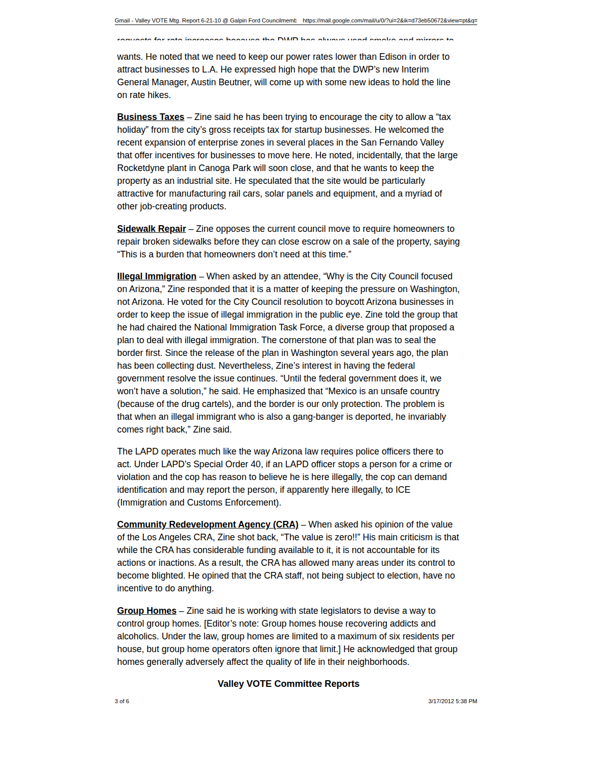Gmail - Valley VOTE Mtg. Report 6-21-10 @ Galpin Ford Councilmemb... https://mail.google.com/mail/u/0/?ui=2&ik=d73eb50672&view=pt&q=...
requests for rate increases because the DWP has always used smoke and mirrors to get what it
wants. He noted that we need to keep our power rates lower than Edison in order to attract businesses to L.A. He expressed high hope that the DWP’s new Interim General Manager, Austin Beutner, will come up with some new ideas to hold the line on rate hikes.
Business Taxes – Zine said he has been trying to encourage the city to allow a “tax holiday” from the city’s gross receipts tax for startup businesses. He welcomed the recent expansion of enterprise zones in several places in the San Fernando Valley that offer incentives for businesses to move here. He noted, incidentally, that the large Rocketdyne plant in Canoga Park will soon close, and that he wants to keep the property as an industrial site. He speculated that the site would be particularly attractive for manufacturing rail cars, solar panels and equipment, and a myriad of other job-creating products.
Sidewalk Repair – Zine opposes the current council move to require homeowners to repair broken sidewalks before they can close escrow on a sale of the property, saying “This is a burden that homeowners don’t need at this time.”
Illegal Immigration – When asked by an attendee, “Why is the City Council focused on Arizona,” Zine responded that it is a matter of keeping the pressure on Washington, not Arizona. He voted for the City Council resolution to boycott Arizona businesses in order to keep the issue of illegal immigration in the public eye. Zine told the group that he had chaired the National Immigration Task Force, a diverse group that proposed a plan to deal with illegal immigration. The cornerstone of that plan was to seal the border first. Since the release of the plan in Washington several years ago, the plan has been collecting dust. Nevertheless, Zine’s interest in having the federal government resolve the issue continues. “Until the federal government does it, we won’t have a solution,” he said. He emphasized that “Mexico is an unsafe country (because of the drug cartels), and the border is our only protection. The problem is that when an illegal immigrant who is also a gang-banger is deported, he invariably comes right back,” Zine said.
The LAPD operates much like the way Arizona law requires police officers there to act. Under LAPD’s Special Order 40, if an LAPD officer stops a person for a crime or violation and the cop has reason to believe he is here illegally, the cop can demand identification and may report the person, if apparently here illegally, to ICE (Immigration and Customs Enforcement).
Community Redevelopment Agency (CRA) – When asked his opinion of the value of the Los Angeles CRA, Zine shot back, “The value is zero!!” His main criticism is that while the CRA has considerable funding available to it, it is not accountable for its actions or inactions. As a result, the CRA has allowed many areas under its control to become blighted. He opined that the CRA staff, not being subject to election, have no incentive to do anything.
Group Homes – Zine said he is working with state legislators to devise a way to control group homes. [Editor’s note: Group homes house recovering addicts and alcoholics. Under the law, group homes are limited to a maximum of six residents per house, but group home operators often ignore that limit.] He acknowledged that group homes generally adversely affect the quality of life in their neighborhoods.
Valley VOTE Committee Reports
3 of 6 3/17/2012 5:38 PM